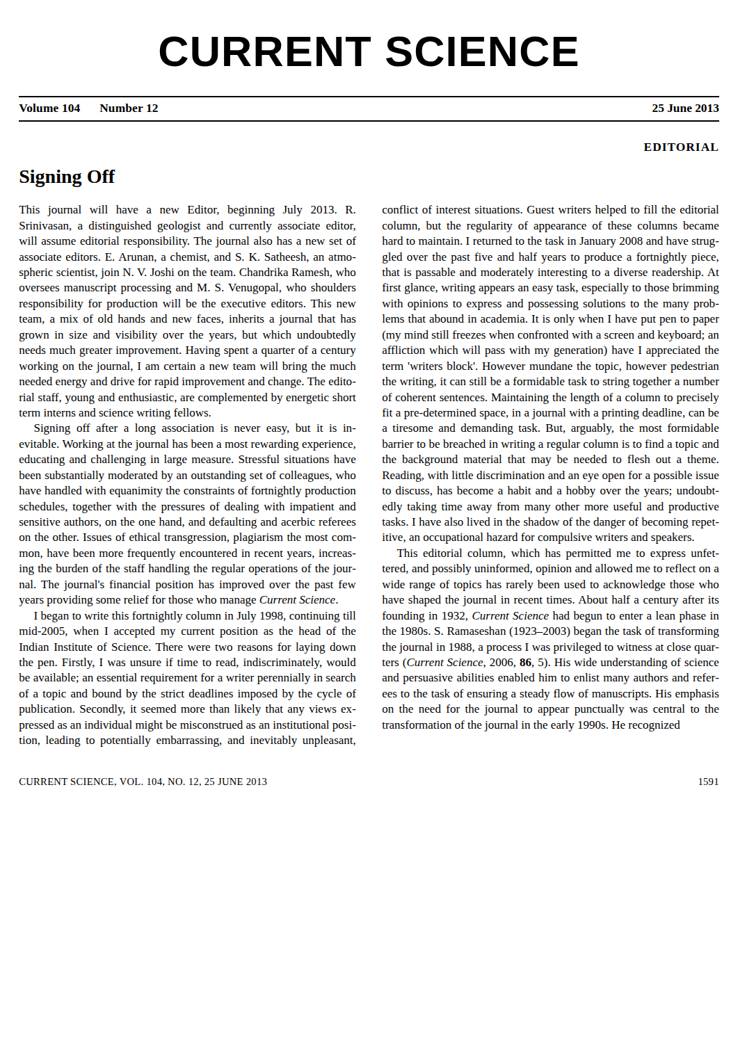Current Science
Volume 104Number 12 25 June 2013
EDITORIAL
Signing Off
This journal will have a new Editor, beginning July 2013. R. Srinivasan, a distinguished geologist and currently associate editor, will assume editorial responsibility. The journal also has a new set of associate editors. E. Arunan, a chemist, and S. K. Satheesh, an atmospheric scientist, join N. V. Joshi on the team. Chandrika Ramesh, who oversees manuscript processing and M. S. Venugopal, who shoulders responsibility for production will be the executive editors. This new team, a mix of old hands and new faces, inherits a journal that has grown in size and visibility over the years, but which undoubtedly needs much greater improvement. Having spent a quarter of a century working on the journal, I am certain a new team will bring the much needed energy and drive for rapid improvement and change. The editorial staff, young and enthusiastic, are complemented by energetic short term interns and science writing fellows.
Signing off after a long association is never easy, but it is inevitable. Working at the journal has been a most rewarding experience, educating and challenging in large measure. Stressful situations have been substantially moderated by an outstanding set of colleagues, who have handled with equanimity the constraints of fortnightly production schedules, together with the pressures of dealing with impatient and sensitive authors, on the one hand, and defaulting and acerbic referees on the other. Issues of ethical transgression, plagiarism the most common, have been more frequently encountered in recent years, increasing the burden of the staff handling the regular operations of the journal. The journal's financial position has improved over the past few years providing some relief for those who manage Current Science.
I began to write this fortnightly column in July 1998, continuing till mid-2005, when I accepted my current position as the head of the Indian Institute of Science. There were two reasons for laying down the pen. Firstly, I was unsure if time to read, indiscriminately, would be available; an essential requirement for a writer perennially in search of a topic and bound by the strict deadlines imposed by the cycle of publication. Secondly, it seemed more than likely that any views expressed as an individual might be misconstrued as an institutional position, leading to potentially embarrassing, and inevitably unpleasant, conflict of interest situations. Guest writers helped to fill the editorial column, but the regularity of appearance of these columns became hard to maintain. I returned to the task in January 2008 and have struggled over the past five and half years to produce a fortnightly piece, that is passable and moderately interesting to a diverse readership. At first glance, writing appears an easy task, especially to those brimming with opinions to express and possessing solutions to the many problems that abound in academia. It is only when I have put pen to paper (my mind still freezes when confronted with a screen and keyboard; an affliction which will pass with my generation) have I appreciated the term 'writers block'. However mundane the topic, however pedestrian the writing, it can still be a formidable task to string together a number of coherent sentences. Maintaining the length of a column to precisely fit a pre-determined space, in a journal with a printing deadline, can be a tiresome and demanding task. But, arguably, the most formidable barrier to be breached in writing a regular column is to find a topic and the background material that may be needed to flesh out a theme. Reading, with little discrimination and an eye open for a possible issue to discuss, has become a habit and a hobby over the years; undoubtedly taking time away from many other more useful and productive tasks. I have also lived in the shadow of the danger of becoming repetitive, an occupational hazard for compulsive writers and speakers.
This editorial column, which has permitted me to express unfettered, and possibly uninformed, opinion and allowed me to reflect on a wide range of topics has rarely been used to acknowledge those who have shaped the journal in recent times. About half a century after its founding in 1932, Current Science had begun to enter a lean phase in the 1980s. S. Ramaseshan (1923–2003) began the task of transforming the journal in 1988, a process I was privileged to witness at close quarters (Current Science, 2006, 86, 5). His wide understanding of science and persuasive abilities enabled him to enlist many authors and referees to the task of ensuring a steady flow of manuscripts. His emphasis on the need for the journal to appear punctually was central to the transformation of the journal in the early 1990s. He recognized
CURRENT SCIENCE, VOL. 104, NO. 12, 25 JUNE 2013 1591